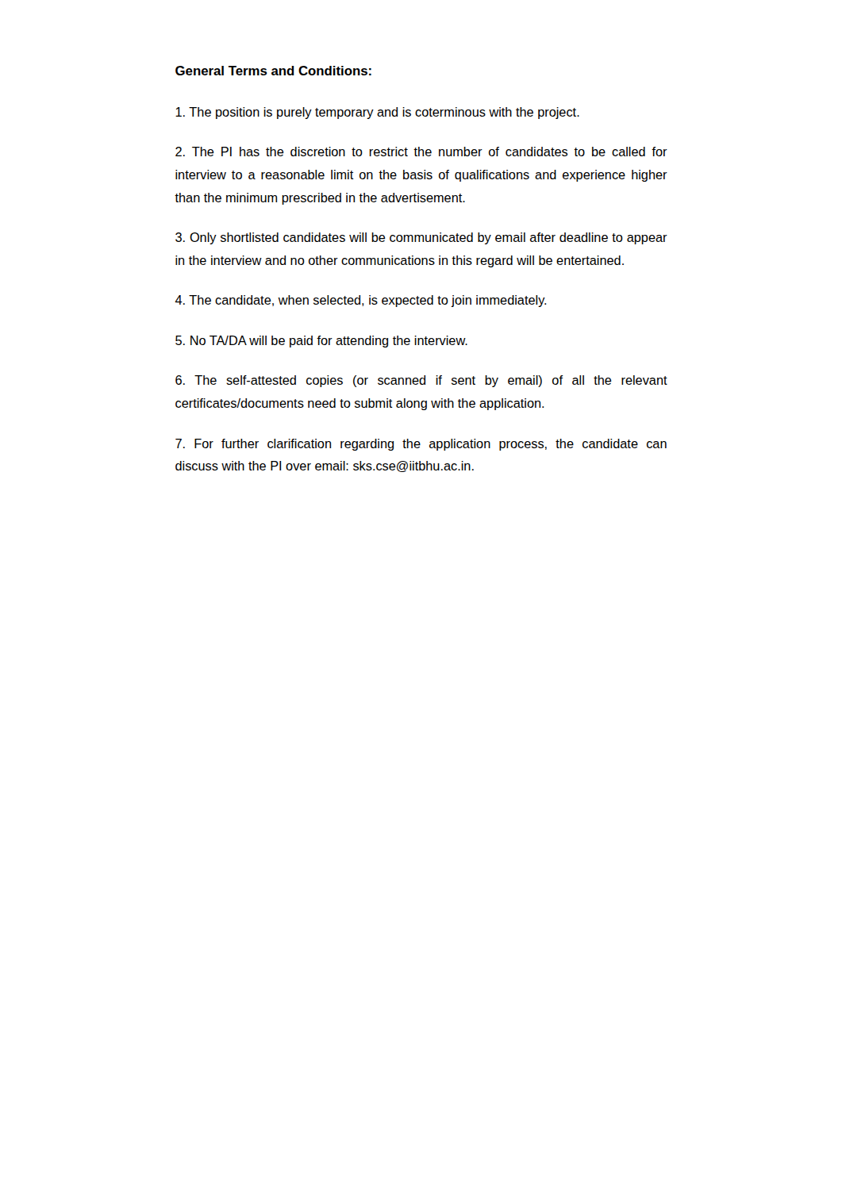General Terms and Conditions:
1. The position is purely temporary and is coterminous with the project.
2. The PI has the discretion to restrict the number of candidates to be called for interview to a reasonable limit on the basis of qualifications and experience higher than the minimum prescribed in the advertisement.
3. Only shortlisted candidates will be communicated by email after deadline to appear in the interview and no other communications in this regard will be entertained.
4. The candidate, when selected, is expected to join immediately.
5. No TA/DA will be paid for attending the interview.
6. The self-attested copies (or scanned if sent by email) of all the relevant certificates/documents need to submit along with the application.
7. For further clarification regarding the application process, the candidate can discuss with the PI over email: sks.cse@iitbhu.ac.in.